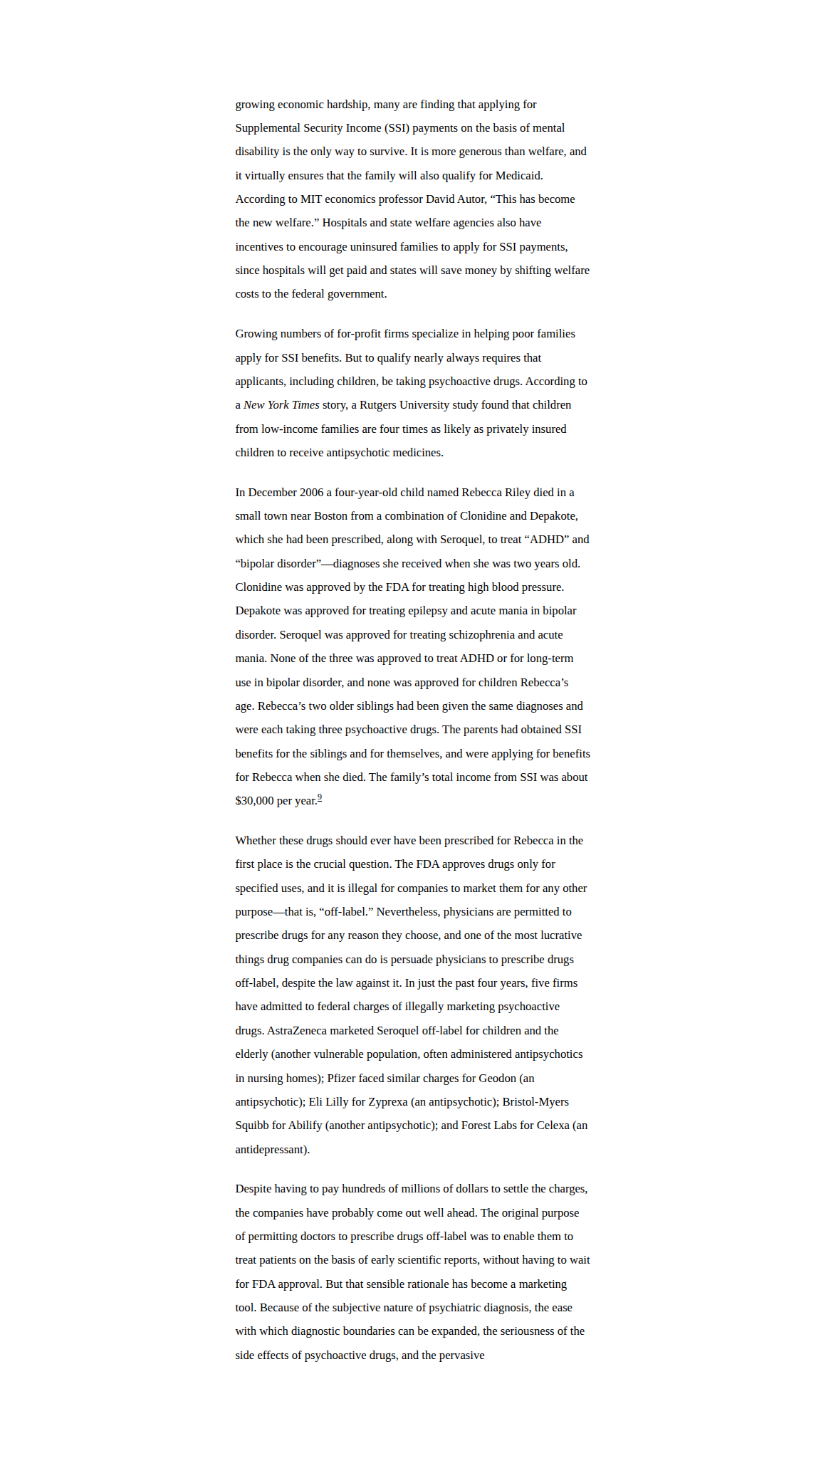growing economic hardship, many are finding that applying for Supplemental Security Income (SSI) payments on the basis of mental disability is the only way to survive. It is more generous than welfare, and it virtually ensures that the family will also qualify for Medicaid. According to MIT economics professor David Autor, “This has become the new welfare.” Hospitals and state welfare agencies also have incentives to encourage uninsured families to apply for SSI payments, since hospitals will get paid and states will save money by shifting welfare costs to the federal government.
Growing numbers of for-profit firms specialize in helping poor families apply for SSI benefits. But to qualify nearly always requires that applicants, including children, be taking psychoactive drugs. According to a New York Times story, a Rutgers University study found that children from low-income families are four times as likely as privately insured children to receive antipsychotic medicines.
In December 2006 a four-year-old child named Rebecca Riley died in a small town near Boston from a combination of Clonidine and Depakote, which she had been prescribed, along with Seroquel, to treat “ADHD” and “bipolar disorder”—diagnoses she received when she was two years old. Clonidine was approved by the FDA for treating high blood pressure. Depakote was approved for treating epilepsy and acute mania in bipolar disorder. Seroquel was approved for treating schizophrenia and acute mania. None of the three was approved to treat ADHD or for long-term use in bipolar disorder, and none was approved for children Rebecca’s age. Rebecca’s two older siblings had been given the same diagnoses and were each taking three psychoactive drugs. The parents had obtained SSI benefits for the siblings and for themselves, and were applying for benefits for Rebecca when she died. The family’s total income from SSI was about $30,000 per year.9
Whether these drugs should ever have been prescribed for Rebecca in the first place is the crucial question. The FDA approves drugs only for specified uses, and it is illegal for companies to market them for any other purpose—that is, “off-label.” Nevertheless, physicians are permitted to prescribe drugs for any reason they choose, and one of the most lucrative things drug companies can do is persuade physicians to prescribe drugs off-label, despite the law against it. In just the past four years, five firms have admitted to federal charges of illegally marketing psychoactive drugs. AstraZeneca marketed Seroquel off-label for children and the elderly (another vulnerable population, often administered antipsychotics in nursing homes); Pfizer faced similar charges for Geodon (an antipsychotic); Eli Lilly for Zyprexa (an antipsychotic); Bristol-Myers Squibb for Abilify (another antipsychotic); and Forest Labs for Celexa (an antidepressant).
Despite having to pay hundreds of millions of dollars to settle the charges, the companies have probably come out well ahead. The original purpose of permitting doctors to prescribe drugs off-label was to enable them to treat patients on the basis of early scientific reports, without having to wait for FDA approval. But that sensible rationale has become a marketing tool. Because of the subjective nature of psychiatric diagnosis, the ease with which diagnostic boundaries can be expanded, the seriousness of the side effects of psychoactive drugs, and the pervasive